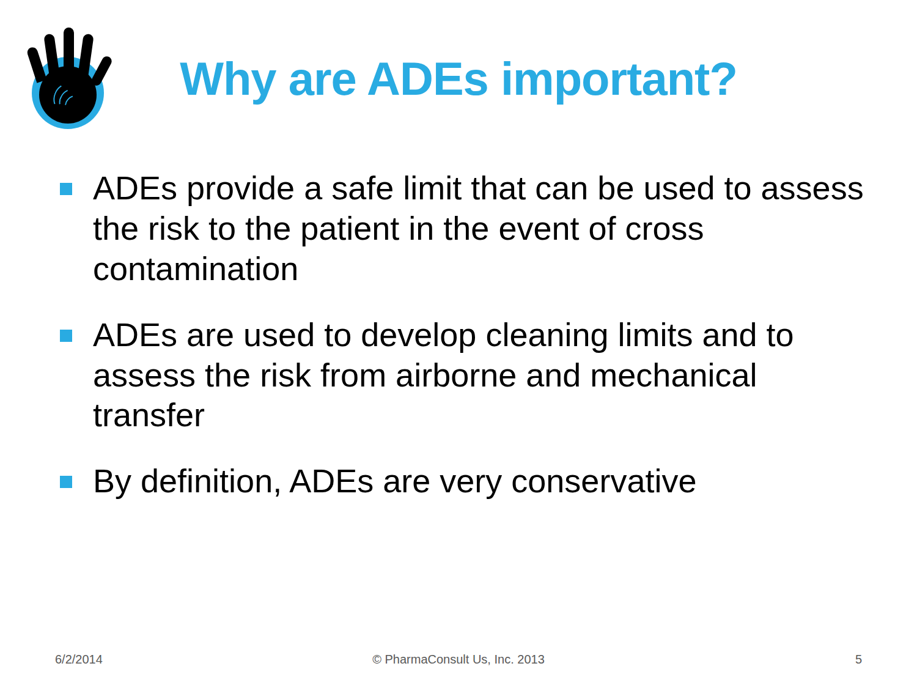Why are ADEs important?
ADEs provide a safe limit that can be used to assess the risk to the patient in the event of cross contamination
ADEs are used to develop cleaning limits and to assess the risk from airborne and mechanical transfer
By definition, ADEs are very conservative
6/2/2014 © PharmaConsult Us, Inc. 2013 5